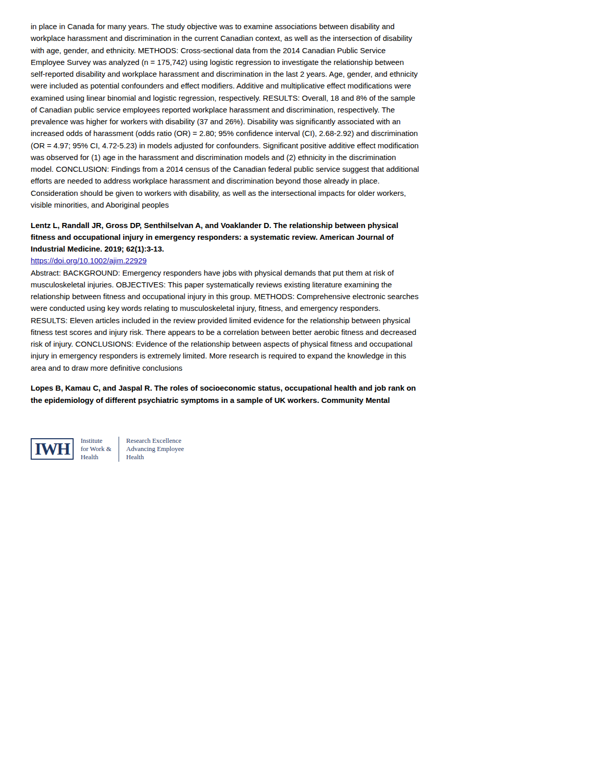in place in Canada for many years. The study objective was to examine associations between disability and workplace harassment and discrimination in the current Canadian context, as well as the intersection of disability with age, gender, and ethnicity. METHODS: Cross-sectional data from the 2014 Canadian Public Service Employee Survey was analyzed (n = 175,742) using logistic regression to investigate the relationship between self-reported disability and workplace harassment and discrimination in the last 2 years. Age, gender, and ethnicity were included as potential confounders and effect modifiers. Additive and multiplicative effect modifications were examined using linear binomial and logistic regression, respectively. RESULTS: Overall, 18 and 8% of the sample of Canadian public service employees reported workplace harassment and discrimination, respectively. The prevalence was higher for workers with disability (37 and 26%). Disability was significantly associated with an increased odds of harassment (odds ratio (OR) = 2.80; 95% confidence interval (CI), 2.68-2.92) and discrimination (OR = 4.97; 95% CI, 4.72-5.23) in models adjusted for confounders. Significant positive additive effect modification was observed for (1) age in the harassment and discrimination models and (2) ethnicity in the discrimination model. CONCLUSION: Findings from a 2014 census of the Canadian federal public service suggest that additional efforts are needed to address workplace harassment and discrimination beyond those already in place. Consideration should be given to workers with disability, as well as the intersectional impacts for older workers, visible minorities, and Aboriginal peoples
Lentz L, Randall JR, Gross DP, Senthilselvan A, and Voaklander D. The relationship between physical fitness and occupational injury in emergency responders: a systematic review. American Journal of Industrial Medicine. 2019; 62(1):3-13.
https://doi.org/10.1002/ajim.22929
Abstract: BACKGROUND: Emergency responders have jobs with physical demands that put them at risk of musculoskeletal injuries. OBJECTIVES: This paper systematically reviews existing literature examining the relationship between fitness and occupational injury in this group. METHODS: Comprehensive electronic searches were conducted using key words relating to musculoskeletal injury, fitness, and emergency responders. RESULTS: Eleven articles included in the review provided limited evidence for the relationship between physical fitness test scores and injury risk. There appears to be a correlation between better aerobic fitness and decreased risk of injury. CONCLUSIONS: Evidence of the relationship between aspects of physical fitness and occupational injury in emergency responders is extremely limited. More research is required to expand the knowledge in this area and to draw more definitive conclusions
Lopes B, Kamau C, and Jaspal R. The roles of socioeconomic status, occupational health and job rank on the epidemiology of different psychiatric symptoms in a sample of UK workers. Community Mental
IWH Institute
for Work &
Health Research Excellence
Advancing Employee
Health